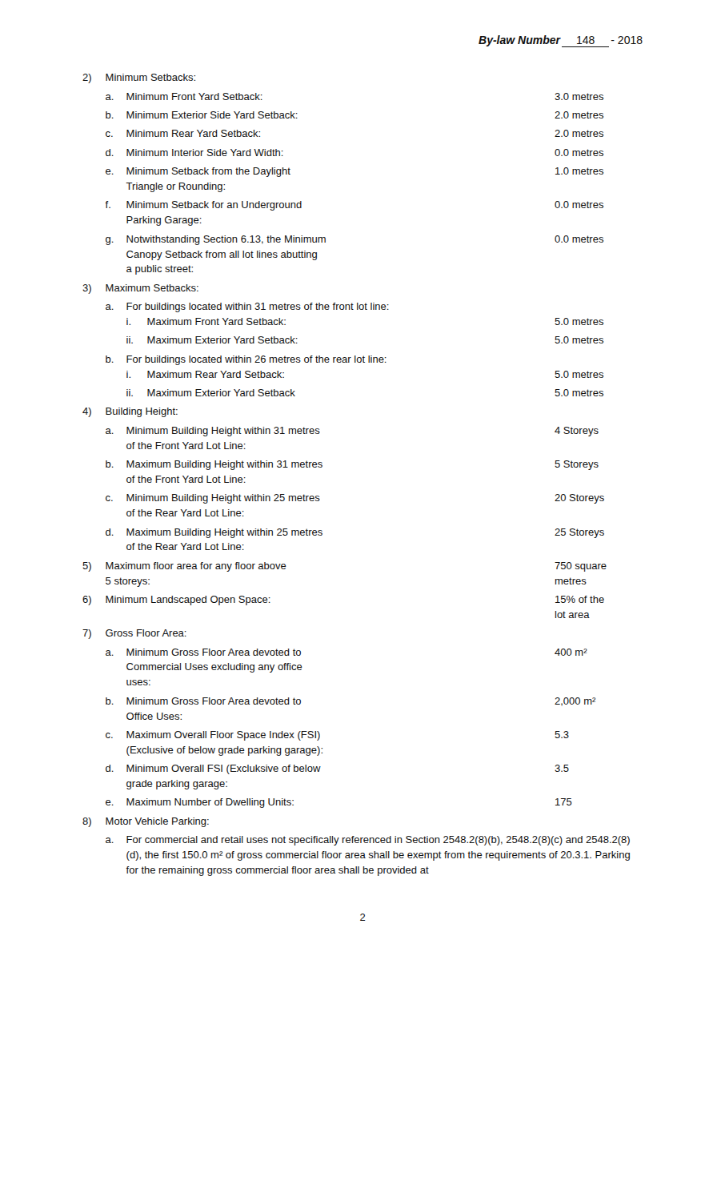By-law Number 148- 2018
2) Minimum Setbacks:
a.
Minimum Front Yard Setback: 3.0 metres
b.
Minimum Exterior Side Yard Setback: 2.0 metres
c.
Minimum Rear Yard Setback: 2.0 metres
d.
Minimum Interior Side Yard Width: 0.0 metres
e.
Minimum Setback from the Daylight
Triangle or Rounding: 1.0 metres
f.
Minimum Setback for an Underground
Parking Garage: 0.0 metres
g.
Notwithstanding Section 6.13, the Minimum
Canopy Setback from all lot lines abutting
a public street: 0.0 metres
3) Maximum Setbacks:
a. For buildings located within 31 metres of the front lot line:
i.
Maximum Front Yard Setback: 5.0 metres
ii.
Maximum Exterior Yard Setback: 5.0 metres
b. For buildings located within 26 metres of the rear lot line:
i.
Maximum Rear Yard Setback: 5.0 metres
ii.
Maximum Exterior Yard Setback 5.0 metres
4) Building Height:
a.
Minimum Building Height within 31 metres
of the Front Yard Lot Line: 4 Storeys
b.
Maximum Building Height within 31 metres
of the Front Yard Lot Line: 5 Storeys
c.
Minimum Building Height within 25 metres
of the Rear Yard Lot Line: 20 Storeys
d.
Maximum Building Height within 25 metres
of the Rear Yard Lot Line: 25 Storeys
5)
Maximum floor area for any floor above
5 storeys: 750 square
metres
6)
Minimum Landscaped Open Space: 15% of the
lot area
7) Gross Floor Area:
a.
Minimum Gross Floor Area devoted to
Commercial Uses excluding any office
uses: 400 m²
b.
Minimum Gross Floor Area devoted to
Office Uses: 2,000 m²
c.
Maximum Overall Floor Space Index (FSI)
(Exclusive of below grade parking garage): 5.3
d.
Minimum Overall FSI (Excluksive of below
grade parking garage: 3.5
e.
Maximum Number of Dwelling Units: 175
8) Motor Vehicle Parking:
a. For commercial and retail uses not specifically referenced in Section 2548.2(8)(b), 2548.2(8)(c) and 2548.2(8)(d), the first 150.0 m² of gross commercial floor area shall be exempt from the requirements of 20.3.1. Parking for the remaining gross commercial floor area shall be provided at
2